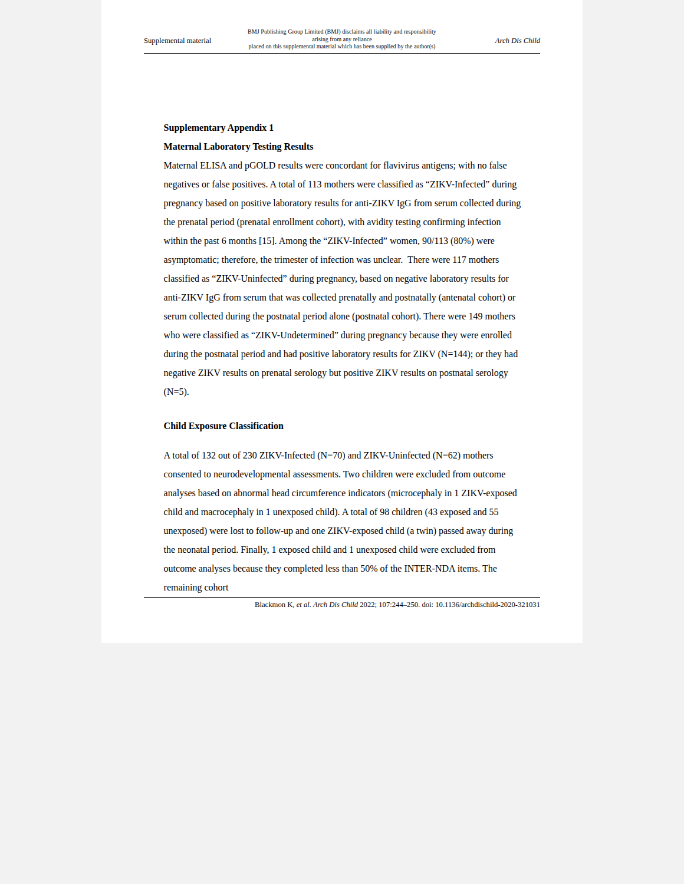Supplemental material
BMJ Publishing Group Limited (BMJ) disclaims all liability and responsibility arising from any reliance
placed on this supplemental material which has been supplied by the author(s)
Arch Dis Child
Supplementary Appendix 1
Maternal Laboratory Testing Results
Maternal ELISA and pGOLD results were concordant for flavivirus antigens; with no false negatives or false positives. A total of 113 mothers were classified as “ZIKV-Infected” during pregnancy based on positive laboratory results for anti-ZIKV IgG from serum collected during the prenatal period (prenatal enrollment cohort), with avidity testing confirming infection within the past 6 months [15]. Among the “ZIKV-Infected” women, 90/113 (80%) were asymptomatic; therefore, the trimester of infection was unclear. There were 117 mothers classified as “ZIKV-Uninfected” during pregnancy, based on negative laboratory results for anti-ZIKV IgG from serum that was collected prenatally and postnatally (antenatal cohort) or serum collected during the postnatal period alone (postnatal cohort). There were 149 mothers who were classified as “ZIKV-Undetermined” during pregnancy because they were enrolled during the postnatal period and had positive laboratory results for ZIKV (N=144); or they had negative ZIKV results on prenatal serology but positive ZIKV results on postnatal serology (N=5).
Child Exposure Classification
A total of 132 out of 230 ZIKV-Infected (N=70) and ZIKV-Uninfected (N=62) mothers consented to neurodevelopmental assessments. Two children were excluded from outcome analyses based on abnormal head circumference indicators (microcephaly in 1 ZIKV-exposed child and macrocephaly in 1 unexposed child). A total of 98 children (43 exposed and 55 unexposed) were lost to follow-up and one ZIKV-exposed child (a twin) passed away during the neonatal period. Finally, 1 exposed child and 1 unexposed child were excluded from outcome analyses because they completed less than 50% of the INTER-NDA items. The remaining cohort
Blackmon K, et al. Arch Dis Child 2022; 107:244–250. doi: 10.1136/archdischild-2020-321031